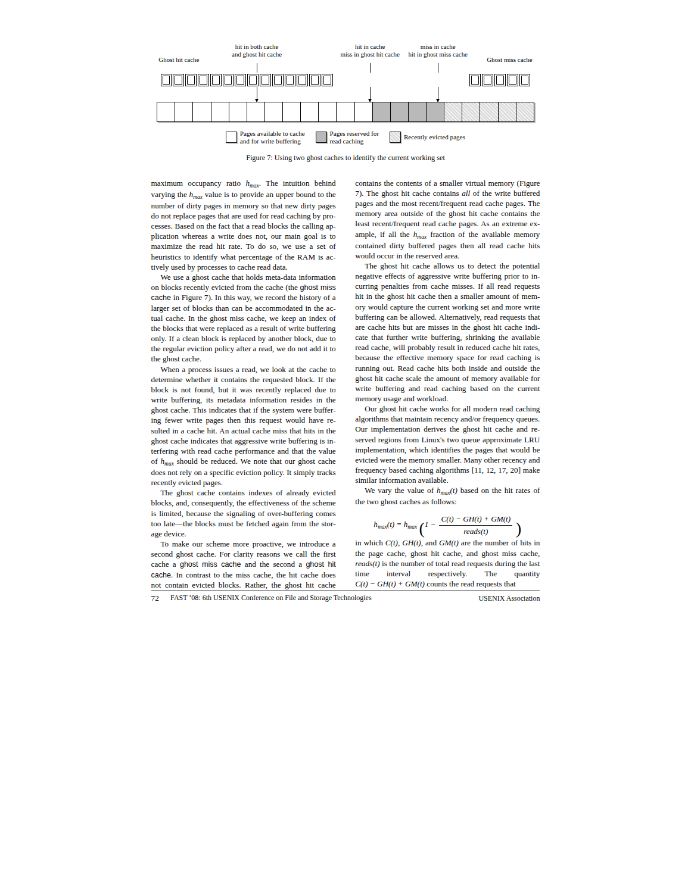hit in both cache
and ghost hit cache hit in cache
miss in ghost hit cache miss in cache
hit in ghost miss cache Ghost hit cache Ghost miss cache
Pages available to cache
and for write buffering
Pages reserved for
read caching
Recently evicted pages
Figure 7: Using two ghost caches to identify the current working set
maximum occupancy ratio hmax. The intuition behind varying the hmax value is to provide an upper bound to the number of dirty pages in memory so that new dirty pages do not replace pages that are used for read caching by processes. Based on the fact that a read blocks the calling application whereas a write does not, our main goal is to maximize the read hit rate. To do so, we use a set of heuristics to identify what percentage of the RAM is actively used by processes to cache read data.
We use a ghost cache that holds meta-data information on blocks recently evicted from the cache (the ghost miss cache in Figure 7). In this way, we record the history of a larger set of blocks than can be accommodated in the actual cache. In the ghost miss cache, we keep an index of the blocks that were replaced as a result of write buffering only. If a clean block is replaced by another block, due to the regular eviction policy after a read, we do not add it to the ghost cache.
When a process issues a read, we look at the cache to determine whether it contains the requested block. If the block is not found, but it was recently replaced due to write buffering, its metadata information resides in the ghost cache. This indicates that if the system were buffering fewer write pages then this request would have resulted in a cache hit. An actual cache miss that hits in the ghost cache indicates that aggressive write buffering is interfering with read cache performance and that the value of hmax should be reduced. We note that our ghost cache does not rely on a specific eviction policy. It simply tracks recently evicted pages.
The ghost cache contains indexes of already evicted blocks, and, consequently, the effectiveness of the scheme is limited, because the signaling of over-buffering comes too late—the blocks must be fetched again from the storage device.
To make our scheme more proactive, we introduce a second ghost cache. For clarity reasons we call the first cache a ghost miss cache and the second a ghost hit cache. In contrast to the miss cache, the hit cache does not contain evicted blocks. Rather, the ghost hit cache contains the contents of a smaller virtual memory (Figure 7). The ghost hit cache contains all of the write buffered pages and the most recent/frequent read cache pages. The memory area outside of the ghost hit cache contains the least recent/frequent read cache pages. As an extreme example, if all the hmax fraction of the available memory contained dirty buffered pages then all read cache hits would occur in the reserved area.
The ghost hit cache allows us to detect the potential negative effects of aggressive write buffering prior to incurring penalties from cache misses. If all read requests hit in the ghost hit cache then a smaller amount of memory would capture the current working set and more write buffering can be allowed. Alternatively, read requests that are cache hits but are misses in the ghost hit cache indicate that further write buffering, shrinking the available read cache, will probably result in reduced cache hit rates, because the effective memory space for read caching is running out. Read cache hits both inside and outside the ghost hit cache scale the amount of memory available for write buffering and read caching based on the current memory usage and workload.
Our ghost hit cache works for all modern read caching algorithms that maintain recency and/or frequency queues. Our implementation derives the ghost hit cache and reserved regions from Linux's two queue approximate LRU implementation, which identifies the pages that would be evicted were the memory smaller. Many other recency and frequency based caching algorithms [11, 12, 17, 20] make similar information available.
We vary the value of hmax(t) based on the hit rates of the two ghost caches as follows:
hmax(t) = hmax (1 − C(t) − GH(t) + GM(t) reads(t) )
in which C(t), GH(t), and GM(t) are the number of hits in the page cache, ghost hit cache, and ghost miss cache, reads(t) is the number of total read requests during the last time interval respectively. The quantity C(t) − GH(t) + GM(t) counts the read requests that
72 FAST ’08: 6th USENIX Conference on File and Storage Technologies
USENIX Association